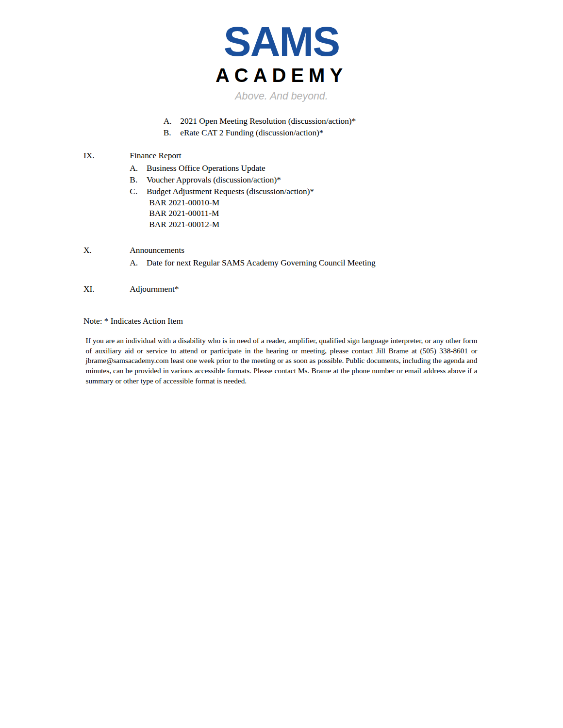SAMS
ACADEMY
Above. And beyond.
A. 2021 Open Meeting Resolution (discussion/action)*
B. eRate CAT 2 Funding (discussion/action)*
IX. Finance Report
A. Business Office Operations Update
B. Voucher Approvals (discussion/action)*
C. Budget Adjustment Requests (discussion/action)*
BAR 2021-00010-M
BAR 2021-00011-M
BAR 2021-00012-M
X. Announcements
A. Date for next Regular SAMS Academy Governing Council Meeting
XI. Adjournment*
Note: * Indicates Action Item
If you are an individual with a disability who is in need of a reader, amplifier, qualified sign language interpreter, or any other form of auxiliary aid or service to attend or participate in the hearing or meeting, please contact Jill Brame at (505) 338-8601 or jbrame@samsacademy.com least one week prior to the meeting or as soon as possible. Public documents, including the agenda and minutes, can be provided in various accessible formats. Please contact Ms. Brame at the phone number or email address above if a summary or other type of accessible format is needed.